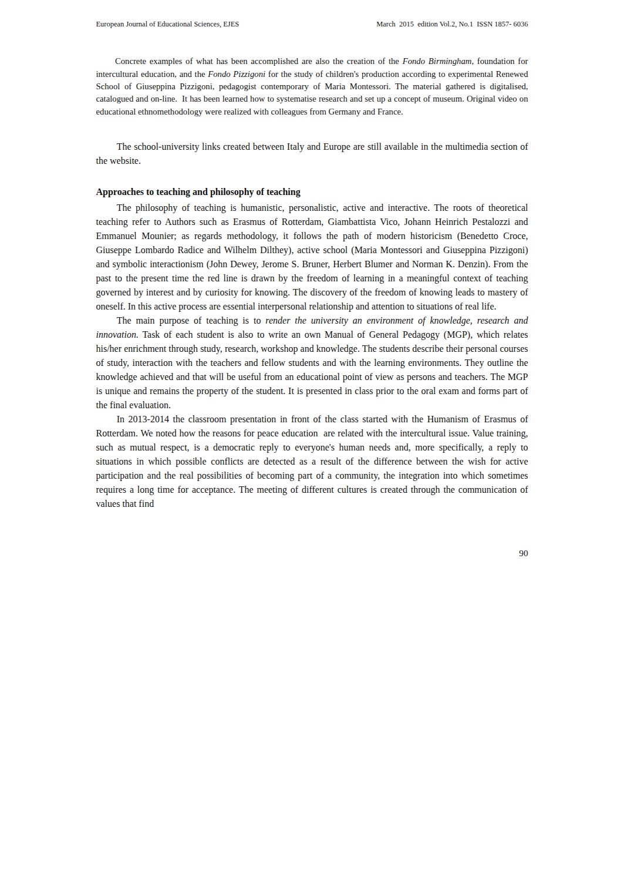European Journal of Educational Sciences, EJES March 2015 edition Vol.2, No.1 ISSN 1857- 6036
Concrete examples of what has been accomplished are also the creation of the Fondo Birmingham, foundation for intercultural education, and the Fondo Pizzigoni for the study of children's production according to experimental Renewed School of Giuseppina Pizzigoni, pedagogist contemporary of Maria Montessori. The material gathered is digitalised, catalogued and on-line. It has been learned how to systematise research and set up a concept of museum. Original video on educational ethnomethodology were realized with colleagues from Germany and France.
The school-university links created between Italy and Europe are still available in the multimedia section of the website.
Approaches to teaching and philosophy of teaching
The philosophy of teaching is humanistic, personalistic, active and interactive. The roots of theoretical teaching refer to Authors such as Erasmus of Rotterdam, Giambattista Vico, Johann Heinrich Pestalozzi and Emmanuel Mounier; as regards methodology, it follows the path of modern historicism (Benedetto Croce, Giuseppe Lombardo Radice and Wilhelm Dilthey), active school (Maria Montessori and Giuseppina Pizzigoni) and symbolic interactionism (John Dewey, Jerome S. Bruner, Herbert Blumer and Norman K. Denzin). From the past to the present time the red line is drawn by the freedom of learning in a meaningful context of teaching governed by interest and by curiosity for knowing. The discovery of the freedom of knowing leads to mastery of oneself. In this active process are essential interpersonal relationship and attention to situations of real life.
The main purpose of teaching is to render the university an environment of knowledge, research and innovation. Task of each student is also to write an own Manual of General Pedagogy (MGP), which relates his/her enrichment through study, research, workshop and knowledge. The students describe their personal courses of study, interaction with the teachers and fellow students and with the learning environments. They outline the knowledge achieved and that will be useful from an educational point of view as persons and teachers. The MGP is unique and remains the property of the student. It is presented in class prior to the oral exam and forms part of the final evaluation.
In 2013-2014 the classroom presentation in front of the class started with the Humanism of Erasmus of Rotterdam. We noted how the reasons for peace education are related with the intercultural issue. Value training, such as mutual respect, is a democratic reply to everyone's human needs and, more specifically, a reply to situations in which possible conflicts are detected as a result of the difference between the wish for active participation and the real possibilities of becoming part of a community, the integration into which sometimes requires a long time for acceptance. The meeting of different cultures is created through the communication of values that find
90